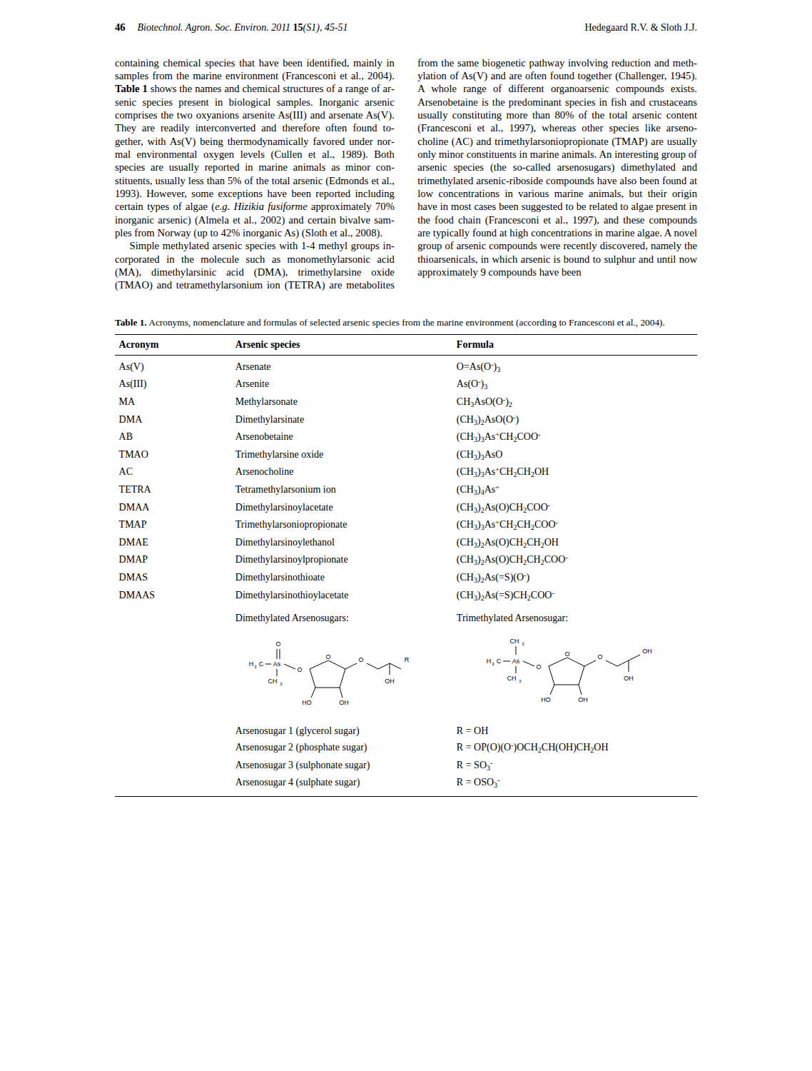46 Biotechnol. Agron. Soc. Environ. 2011 15(S1), 45-51 Hedegaard R.V. & Sloth J.J.
containing chemical species that have been identified, mainly in samples from the marine environment (Francesconi et al., 2004). Table 1 shows the names and chemical structures of a range of arsenic species present in biological samples. Inorganic arsenic comprises the two oxyanions arsenite As(III) and arsenate As(V). They are readily interconverted and therefore often found together, with As(V) being thermodynamically favored under normal environmental oxygen levels (Cullen et al., 1989). Both species are usually reported in marine animals as minor constituents, usually less than 5% of the total arsenic (Edmonds et al., 1993). However, some exceptions have been reported including certain types of algae (e.g. Hizikia fusiforme approximately 70% inorganic arsenic) (Almela et al., 2002) and certain bivalve samples from Norway (up to 42% inorganic As) (Sloth et al., 2008).
Simple methylated arsenic species with 1-4 methyl groups incorporated in the molecule such as monomethylarsonic acid (MA), dimethylarsinic acid (DMA), trimethylarsine oxide (TMAO) and tetramethylarsonium ion (TETRA) are metabolites from the same biogenetic pathway involving reduction and methylation of As(V) and are often found together (Challenger, 1945). A whole range of different organoarsenic compounds exists. Arsenobetaine is the predominant species in fish and crustaceans usually constituting more than 80% of the total arsenic content (Francesconi et al., 1997), whereas other species like arsenocholine (AC) and trimethylarsoniopropionate (TMAP) are usually only minor constituents in marine animals. An interesting group of arsenic species (the so-called arsenosugars) dimethylated and trimethylated arsenic-riboside compounds have also been found at low concentrations in various marine animals, but their origin have in most cases been suggested to be related to algae present in the food chain (Francesconi et al., 1997), and these compounds are typically found at high concentrations in marine algae. A novel group of arsenic compounds were recently discovered, namely the thioarsenicals, in which arsenic is bound to sulphur and until now approximately 9 compounds have been
Table 1. Acronyms, nomenclature and formulas of selected arsenic species from the marine environment (according to Francesconi et al., 2004).
| Acronym | Arsenic species | Formula |
| --- | --- | --- |
| As(V) | Arsenate | O=As(O - ) 3 |
| As(III) | Arsenite | As(O - ) 3 |
| MA | Methylarsonate | CH 3 AsO(O - ) 2 |
| DMA | Dimethylarsinate | (CH 3 ) 2 AsO(O - ) |
| AB | Arsenobetaine | (CH 3 ) 3 As + CH 2 COO - |
| TMAO | Trimethylarsine oxide | (CH 3 ) 3 AsO |
| AC | Arsenocholine | (CH 3 ) 3 As + CH 2 CH 2 OH |
| TETRA | Tetramethylarsonium ion | (CH 3 ) 4 As + |
| DMAA | Dimethylarsinoylacetate | (CH 3 ) 2 As(O)CH 2 COO - |
| TMAP | Trimethylarsoniopropionate | (CH 3 ) 3 As + CH 2 CH 2 COO - |
| DMAE | Dimethylarsinoylethanol | (CH 3 ) 2 As(O)CH 2 CH 2 OH |
| DMAP | Dimethylarsinoylpropionate | (CH 3 ) 2 As(O)CH 2 CH 2 COO - |
| DMAS | Dimethylarsinothioate | (CH 3 ) 2 As(=S)(O - ) |
| DMAAS | Dimethylarsinothioylacetate | (CH 3 ) 2 As(=S)CH 2 COO - |
| | Dimethylated Arsenosugars: | Trimethylated Arsenosugar: |
| | As O H 3 C CH 3 O O O HO OH O OH R CH 3 As H 3 C CH 3 O O O HO OH O OH OH |
| | Arsenosugar 1 (glycerol sugar) | R = OH |
| | Arsenosugar 2 (phosphate sugar) | R = OP(O)(O - )OCH 2 CH(OH)CH 2 OH |
| | Arsenosugar 3 (sulphonate sugar) | R = SO 3 - |
| | Arsenosugar 4 (sulphate sugar) | R = OSO 3 - |